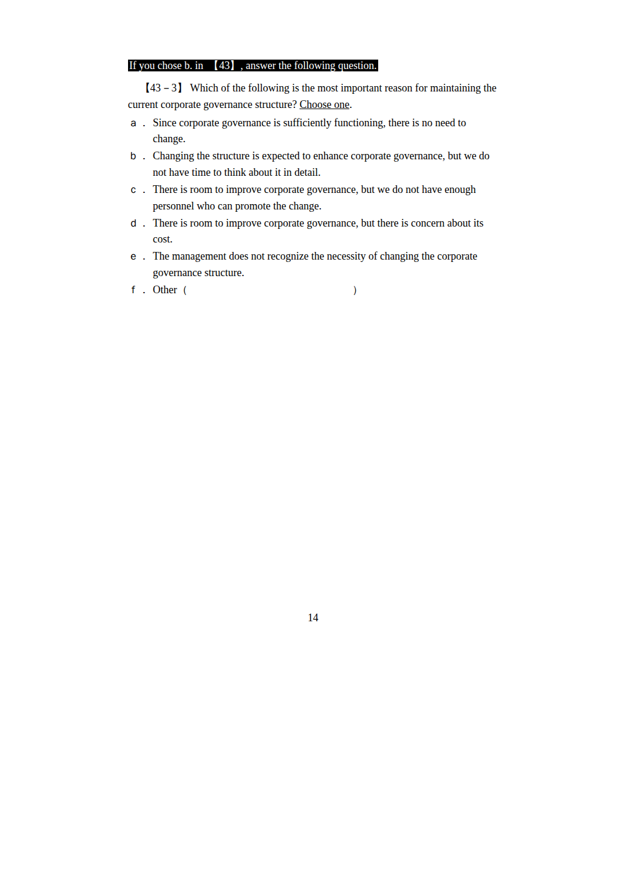If you chose b. in 【43】, answer the following question.
【43－3】 Which of the following is the most important reason for maintaining the current corporate governance structure? Choose one.
ａ．Since corporate governance is sufficiently functioning, there is no need to change.
ｂ．Changing the structure is expected to enhance corporate governance, but we do not have time to think about it in detail.
ｃ．There is room to improve corporate governance, but we do not have enough personnel who can promote the change.
ｄ．There is room to improve corporate governance, but there is concern about its cost.
ｅ．The management does not recognize the necessity of changing the corporate governance structure.
ｆ．Other（ ）
14